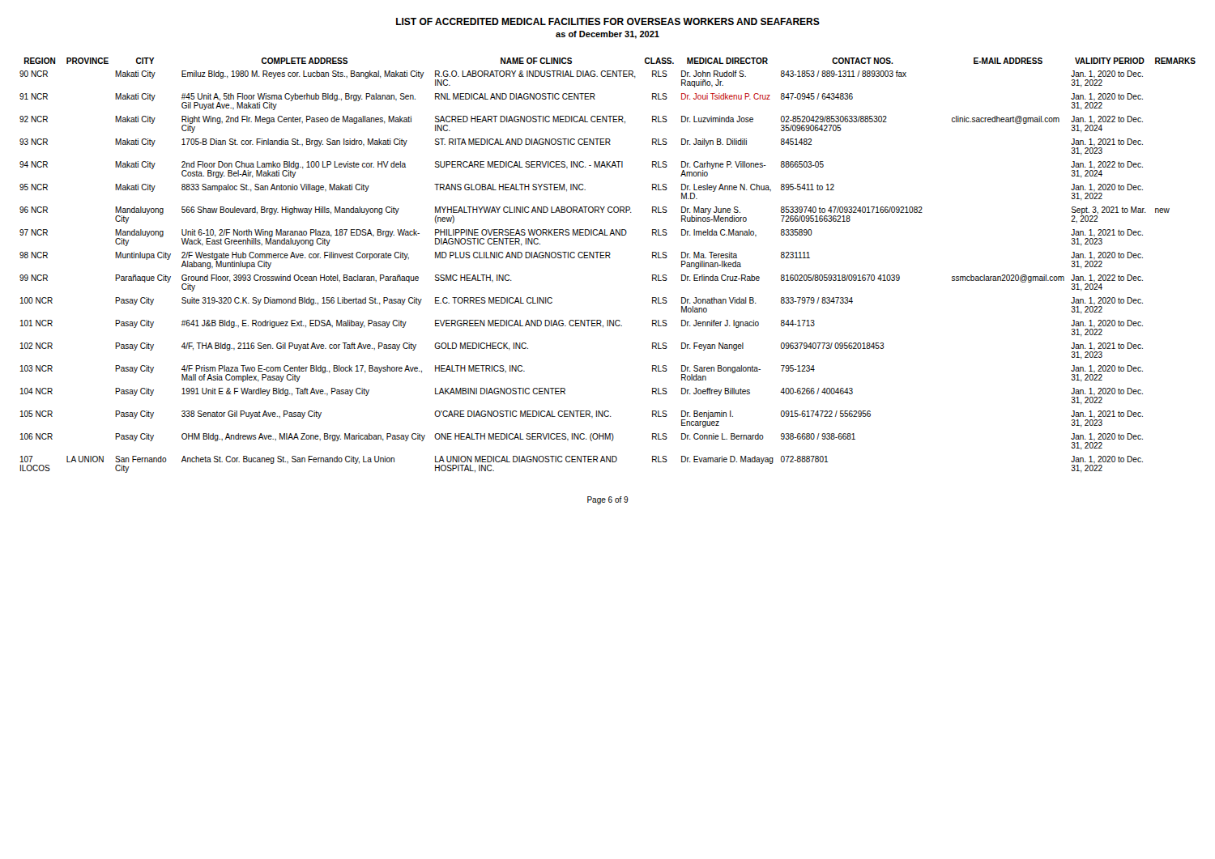LIST OF ACCREDITED MEDICAL FACILITIES FOR OVERSEAS WORKERS AND SEAFARERS
as of December 31, 2021
| REGION | PROVINCE | CITY | COMPLETE ADDRESS | NAME OF CLINICS | CLASS. | MEDICAL DIRECTOR | CONTACT NOS. | E-MAIL ADDRESS | VALIDITY PERIOD | REMARKS |
| --- | --- | --- | --- | --- | --- | --- | --- | --- | --- | --- |
| 90 NCR | | Makati City | Emiluz Bldg., 1980 M. Reyes cor. Lucban Sts., Bangkal, Makati City | R.G.O. LABORATORY & INDUSTRIAL DIAG. CENTER, INC. | RLS | Dr. John Rudolf S. Raquiño, Jr. | 843-1853 / 889-1311 / 8893003 fax | | Jan. 1, 2020 to Dec. 31, 2022 | |
| 91 NCR | | Makati City | #45 Unit A, 5th Floor Wisma Cyberhub Bldg., Brgy. Palanan, Sen. Gil Puyat Ave., Makati City | RNL MEDICAL AND DIAGNOSTIC CENTER | RLS | Dr. Joui Tsidkenu P. Cruz | 847-0945 / 6434836 | | Jan. 1, 2020 to Dec. 31, 2022 | |
| 92 NCR | | Makati City | Right Wing, 2nd Flr. Mega Center, Paseo de Magallanes, Makati City | SACRED HEART DIAGNOSTIC MEDICAL CENTER, INC. | RLS | Dr. Luzviminda Jose | 02-8520429/8530633/885302 35/09690642705 | clinic.sacredheart@gmail.com | Jan. 1, 2022 to Dec. 31, 2024 | |
| 93 NCR | | Makati City | 1705-B Dian St. cor. Finlandia St., Brgy. San Isidro, Makati City | ST. RITA MEDICAL AND DIAGNOSTIC CENTER | RLS | Dr. Jailyn B. Dilidili | 8451482 | | Jan. 1, 2021 to Dec. 31, 2023 | |
| 94 NCR | | Makati City | 2nd Floor Don Chua Lamko Bldg., 100 LP Leviste cor. HV dela Costa. Brgy. Bel-Air, Makati City | SUPERCARE MEDICAL SERVICES, INC. - MAKATI | RLS | Dr. Carhyne P. Villones-Amonio | 8866503-05 | | Jan. 1, 2022 to Dec. 31, 2024 | |
| 95 NCR | | Makati City | 8833 Sampaloc St., San Antonio Village, Makati City | TRANS GLOBAL HEALTH SYSTEM, INC. | RLS | Dr. Lesley Anne N. Chua, M.D. | 895-5411 to 12 | | Jan. 1, 2020 to Dec. 31, 2022 | |
| 96 NCR | | Mandaluyong City | 566 Shaw Boulevard, Brgy. Highway Hills, Mandaluyong City | MYHEALTHYWAY CLINIC AND LABORATORY CORP. (new) | RLS | Dr. Mary June S. Rubinos-Mendioro | 85339740 to 47/09324017166/0921082 7266/09516636218 | | Sept. 3, 2021 to Mar. 2, 2022 | new |
| 97 NCR | | Mandaluyong City | Unit 6-10, 2/F North Wing Maranao Plaza, 187 EDSA, Brgy. Wack-Wack, East Greenhills, Mandaluyong City | PHILIPPINE OVERSEAS WORKERS MEDICAL AND DIAGNOSTIC CENTER, INC. | RLS | Dr. Imelda C.Manalo, | 8335890 | | Jan. 1, 2021 to Dec. 31, 2023 | |
| 98 NCR | | Muntinlupa City | 2/F Westgate Hub Commerce Ave. cor. Filinvest Corporate City, Alabang, Muntinlupa City | MD PLUS CLILNIC AND DIAGNOSTIC CENTER | RLS | Dr. Ma. Teresita Pangilinan-Ikeda | 8231111 | | Jan. 1, 2020 to Dec. 31, 2022 | |
| 99 NCR | | Parañaque City | Ground Floor, 3993 Crosswind Ocean Hotel, Baclaran, Parañaque City | SSMC HEALTH, INC. | RLS | Dr. Erlinda Cruz-Rabe | 8160205/8059318/091670 41039 | ssmcbaclaran2020@gmail.com | Jan. 1, 2022 to Dec. 31, 2024 | |
| 100 NCR | | Pasay City | Suite 319-320 C.K. Sy Diamond Bldg., 156 Libertad St., Pasay City | E.C. TORRES MEDICAL CLINIC | RLS | Dr. Jonathan Vidal B. Molano | 833-7979 / 8347334 | | Jan. 1, 2020 to Dec. 31, 2022 | |
| 101 NCR | | Pasay City | #641 J&B Bldg., E. Rodriguez Ext., EDSA, Malibay, Pasay City | EVERGREEN MEDICAL AND DIAG. CENTER, INC. | RLS | Dr. Jennifer J. Ignacio | 844-1713 | | Jan. 1, 2020 to Dec. 31, 2022 | |
| 102 NCR | | Pasay City | 4/F, THA Bldg., 2116 Sen. Gil Puyat Ave. cor Taft Ave., Pasay City | GOLD MEDICHECK, INC. | RLS | Dr. Feyan Nangel | 09637940773/ 09562018453 | | Jan. 1, 2021 to Dec. 31, 2023 | |
| 103 NCR | | Pasay City | 4/F Prism Plaza Two E-com Center Bldg., Block 17, Bayshore Ave., Mall of Asia Complex, Pasay City | HEALTH METRICS, INC. | RLS | Dr. Saren Bongalonta-Roldan | 795-1234 | | Jan. 1, 2020 to Dec. 31, 2022 | |
| 104 NCR | | Pasay City | 1991 Unit E & F Wardley Bldg., Taft Ave., Pasay City | LAKAMBINI DIAGNOSTIC CENTER | RLS | Dr. Joeffrey Billutes | 400-6266 / 4004643 | | Jan. 1, 2020 to Dec. 31, 2022 | |
| 105 NCR | | Pasay City | 338 Senator Gil Puyat Ave., Pasay City | O'CARE DIAGNOSTIC MEDICAL CENTER, INC. | RLS | Dr. Benjamin I. Encarguez | 0915-6174722 / 5562956 | | Jan. 1, 2021 to Dec. 31, 2023 | |
| 106 NCR | | Pasay City | OHM Bldg., Andrews Ave., MIAA Zone, Brgy. Maricaban, Pasay City | ONE HEALTH MEDICAL SERVICES, INC. (OHM) | RLS | Dr. Connie L. Bernardo | 938-6680 / 938-6681 | | Jan. 1, 2020 to Dec. 31, 2022 | |
| 107 ILOCOS | LA UNION | San Fernando City | Ancheta St. Cor. Bucaneg St., San Fernando City, La Union | LA UNION MEDICAL DIAGNOSTIC CENTER AND HOSPITAL, INC. | RLS | Dr. Evamarie D. Madayag | 072-8887801 | | Jan. 1, 2020 to Dec. 31, 2022 | |
Page 6 of 9